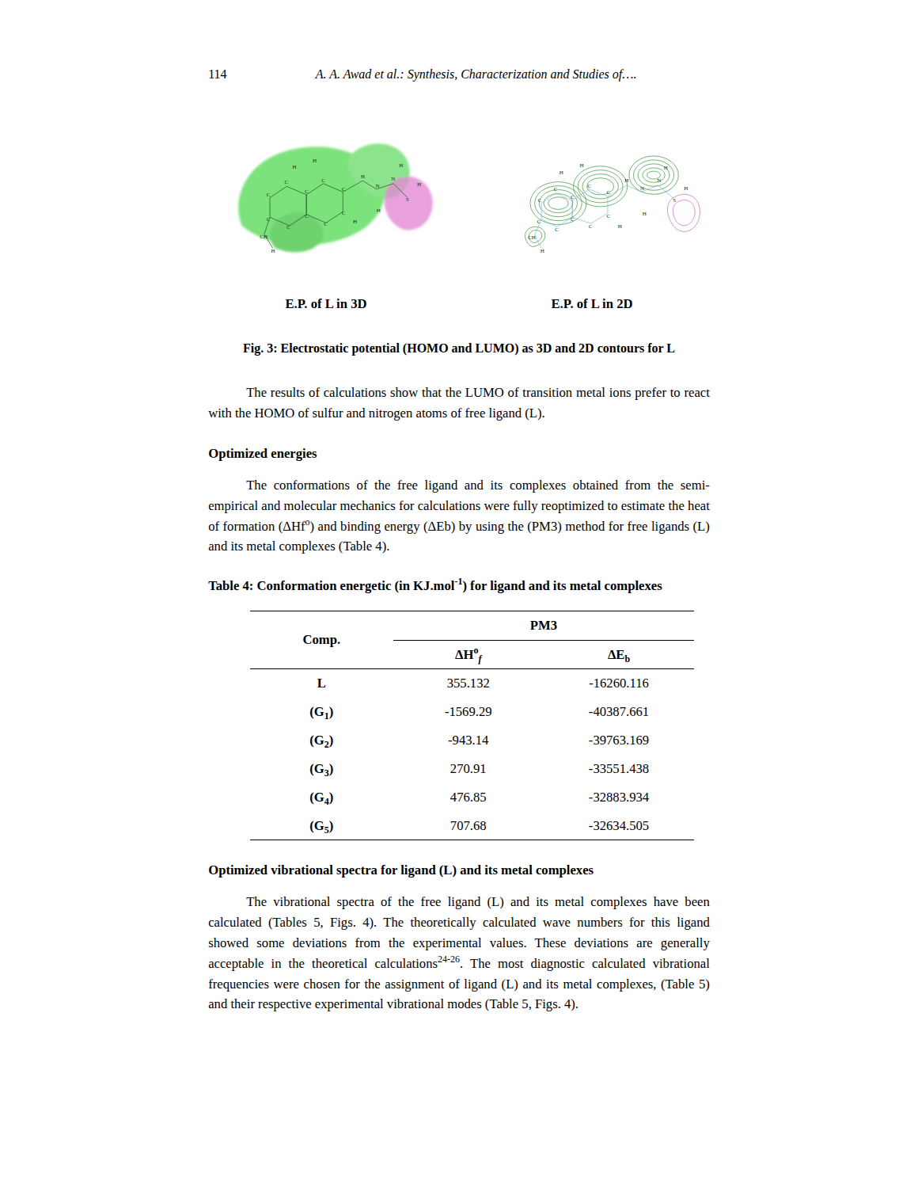114
A. A. Awad et al.: Synthesis, Characterization and Studies of….
E.P. of L in 3D
E.P. of L in 2D
Fig. 3: Electrostatic potential (HOMO and LUMO) as 3D and 2D contours for L
The results of calculations show that the LUMO of transition metal ions prefer to react with the HOMO of sulfur and nitrogen atoms of free ligand (L).
Optimized energies
The conformations of the free ligand and its complexes obtained from the semi-empirical and molecular mechanics for calculations were fully reoptimized to estimate the heat of formation (ΔHfo) and binding energy (ΔEb) by using the (PM3) method for free ligands (L) and its metal complexes (Table 4).
Table 4: Conformation energetic (in KJ.mol-1) for ligand and its metal complexes
| Comp. | PM3 |
| --- | --- |
| ΔH o f | ΔE b |
| L | 355.132 | -16260.116 |
| (G 1 ) | -1569.29 | -40387.661 |
| (G 2 ) | -943.14 | -39763.169 |
| (G 3 ) | 270.91 | -33551.438 |
| (G 4 ) | 476.85 | -32883.934 |
| (G 5 ) | 707.68 | -32634.505 |
Optimized vibrational spectra for ligand (L) and its metal complexes
The vibrational spectra of the free ligand (L) and its metal complexes have been calculated (Tables 5, Figs. 4). The theoretically calculated wave numbers for this ligand showed some deviations from the experimental values. These deviations are generally acceptable in the theoretical calculations24-26. The most diagnostic calculated vibrational frequencies were chosen for the assignment of ligand (L) and its metal complexes, (Table 5) and their respective experimental vibrational modes (Table 5, Figs. 4).